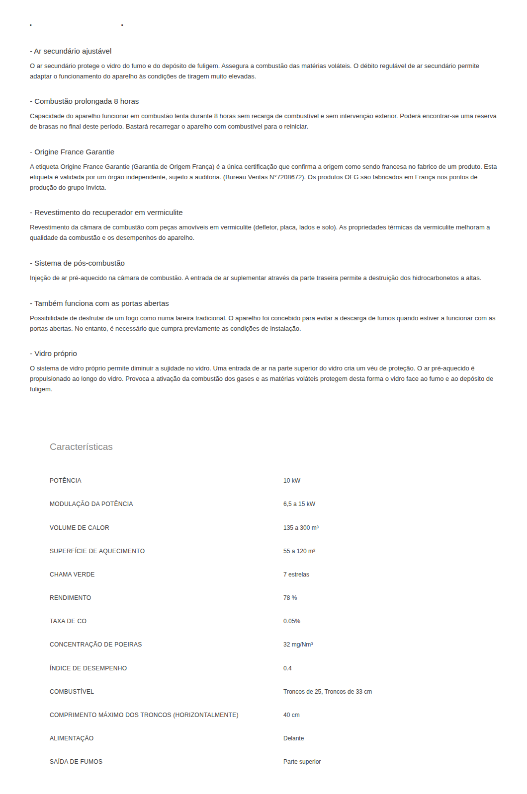- Ar secundário ajustável
O ar secundário protege o vidro do fumo e do depósito de fuligem. Assegura a combustão das matérias voláteis. O débito regulável de ar secundário permite adaptar o funcionamento do aparelho às condições de tiragem muito elevadas.
- Combustão prolongada 8 horas
Capacidade do aparelho funcionar em combustão lenta durante 8 horas sem recarga de combustível e sem intervenção exterior. Poderá encontrar-se uma reserva de brasas no final deste período. Bastará recarregar o aparelho com combustível para o reiniciar.
- Origine France Garantie
A etiqueta Origine France Garantie (Garantia de Origem França) é a única certificação que confirma a origem como sendo francesa no fabrico de um produto. Esta etiqueta é validada por um órgão independente, sujeito a auditoria. (Bureau Veritas N°7208672). Os produtos OFG são fabricados em França nos pontos de produção do grupo Invicta.
- Revestimento do recuperador em vermiculite
Revestimento da câmara de combustão com peças amovíveis em vermiculite (defletor, placa, lados e solo). As propriedades térmicas da vermiculite melhoram a qualidade da combustão e os desempenhos do aparelho.
- Sistema de pós-combustão
Injeção de ar pré-aquecido na câmara de combustão. A entrada de ar suplementar através da parte traseira permite a destruição dos hidrocarbonetos a altas.
- Também funciona com as portas abertas
Possibilidade de desfrutar de um fogo como numa lareira tradicional. O aparelho foi concebido para evitar a descarga de fumos quando estiver a funcionar com as portas abertas. No entanto, é necessário que cumpra previamente as condições de instalação.
- Vidro próprio
O sistema de vidro próprio permite diminuir a sujidade no vidro. Uma entrada de ar na parte superior do vidro cria um véu de proteção. O ar pré-aquecido é propulsionado ao longo do vidro. Provoca a ativação da combustão dos gases e as matérias voláteis protegem desta forma o vidro face ao fumo e ao depósito de fuligem.
Características
| POTÊNCIA | 10 kW |
| MODULAÇÃO DA POTÊNCIA | 6,5 a 15 kW |
| VOLUME DE CALOR | 135 a 300 m³ |
| SUPERFÍCIE DE AQUECIMENTO | 55 a 120 m² |
| CHAMA VERDE | 7 estrelas |
| RENDIMENTO | 78 % |
| TAXA DE CO | 0.05% |
| CONCENTRAÇÃO DE POEIRAS | 32 mg/Nm³ |
| ÍNDICE DE DESEMPENHO | 0.4 |
| COMBUSTÍVEL | Troncos de 25, Troncos de 33 cm |
| COMPRIMENTO MÁXIMO DOS TRONCOS (HORIZONTALMENTE) | 40 cm |
| ALIMENTAÇÃO | Delante |
| SAÍDA DE FUMOS | Parte superior |